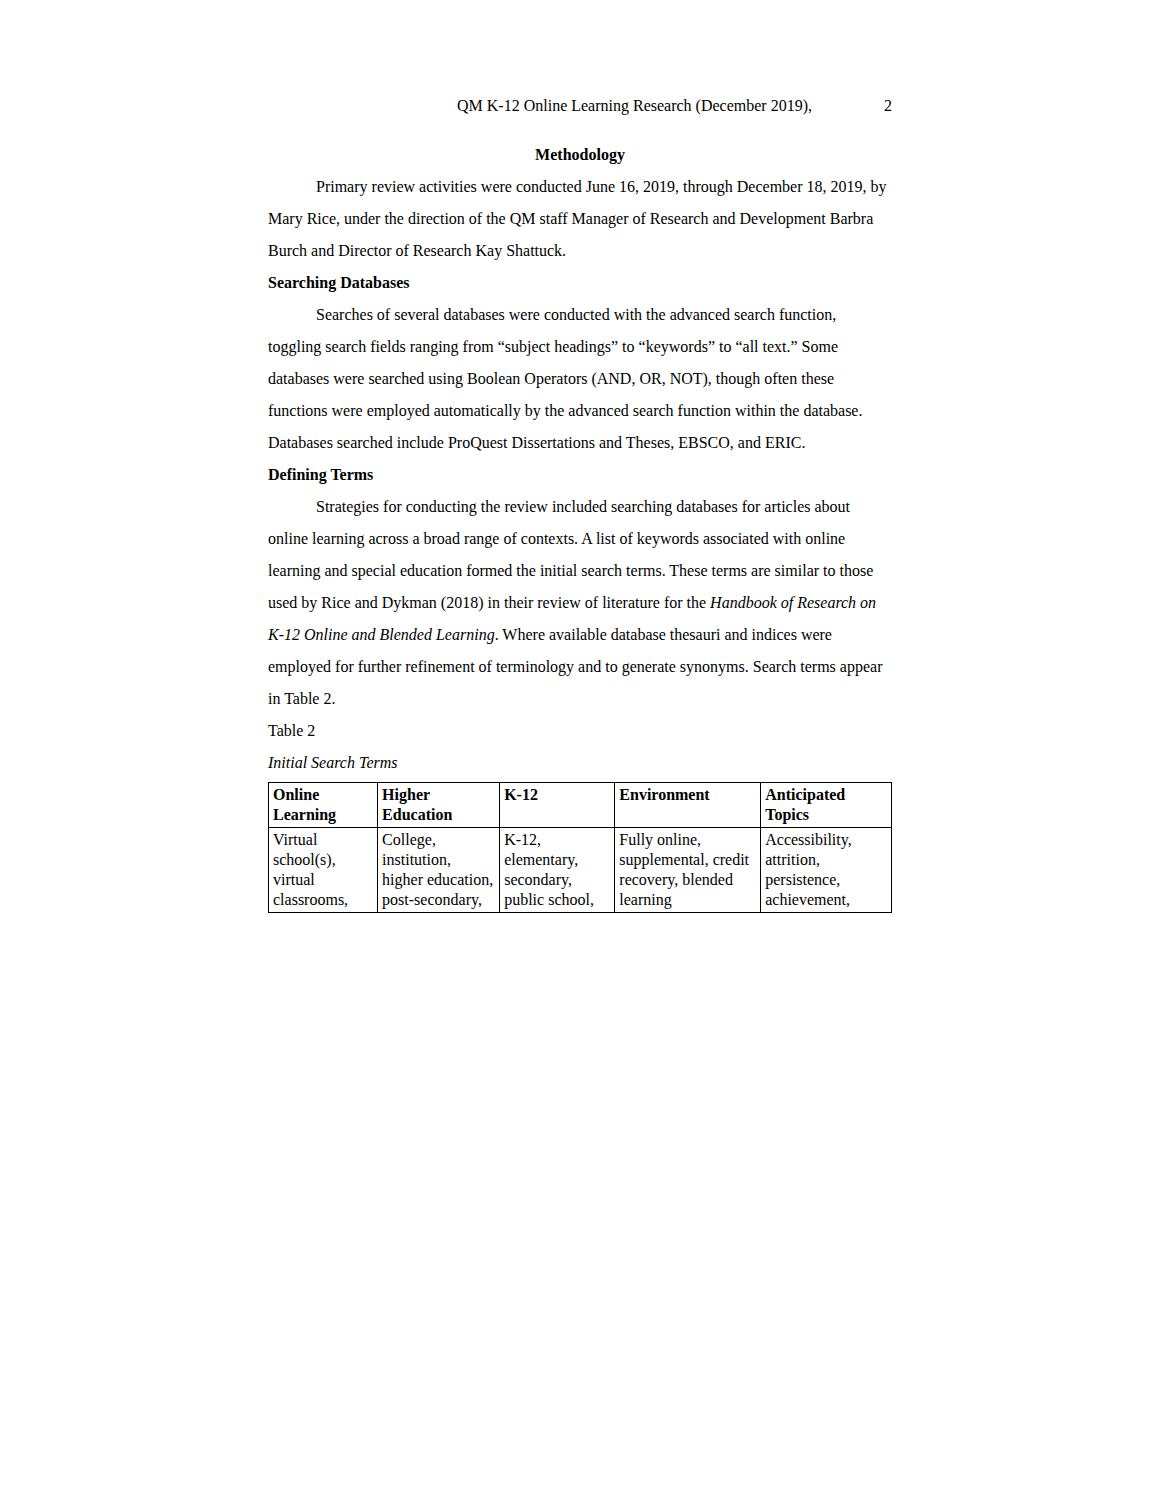QM K-12 Online Learning Research (December 2019),2
Methodology
Primary review activities were conducted June 16, 2019, through December 18, 2019, by Mary Rice, under the direction of the QM staff Manager of Research and Development Barbra Burch and Director of Research Kay Shattuck.
Searching Databases
Searches of several databases were conducted with the advanced search function, toggling search fields ranging from “subject headings” to “keywords” to “all text.” Some databases were searched using Boolean Operators (AND, OR, NOT), though often these functions were employed automatically by the advanced search function within the database. Databases searched include ProQuest Dissertations and Theses, EBSCO, and ERIC.
Defining Terms
Strategies for conducting the review included searching databases for articles about online learning across a broad range of contexts. A list of keywords associated with online learning and special education formed the initial search terms. These terms are similar to those used by Rice and Dykman (2018) in their review of literature for the Handbook of Research on K-12 Online and Blended Learning. Where available database thesauri and indices were employed for further refinement of terminology and to generate synonyms. Search terms appear in Table 2.
Table 2
Initial Search Terms
| Online Learning | Higher Education | K-12 | Environment | Anticipated Topics |
| --- | --- | --- | --- | --- |
| Virtual school(s), virtual classrooms, | College, institution, higher education, post-secondary, | K-12, elementary, secondary, public school, | Fully online, supplemental, credit recovery, blended learning | Accessibility, attrition, persistence, achievement, |